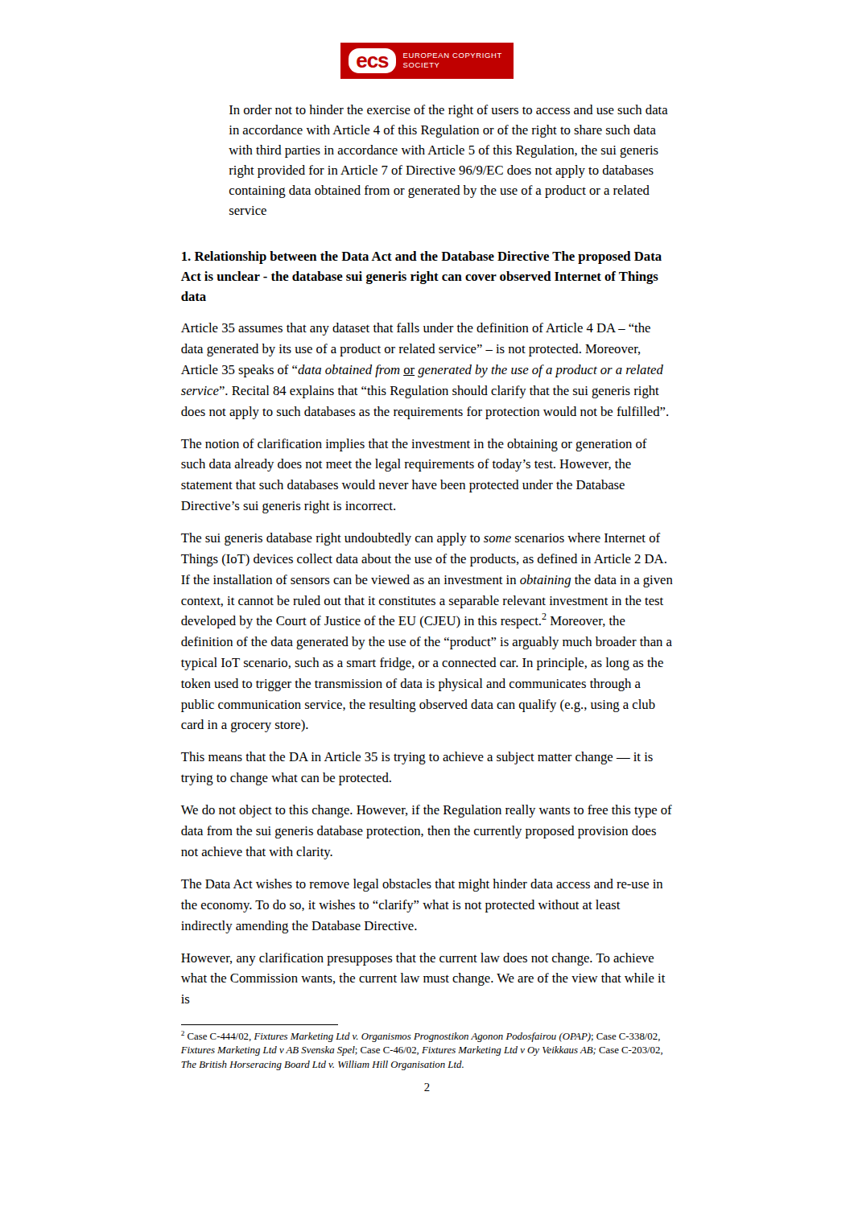ecs EUROPEAN COPYRIGHT
SOCIETY
In order not to hinder the exercise of the right of users to access and use such data in accordance with Article 4 of this Regulation or of the right to share such data with third parties in accordance with Article 5 of this Regulation, the sui generis right provided for in Article 7 of Directive 96/9/EC does not apply to databases containing data obtained from or generated by the use of a product or a related service
1. Relationship between the Data Act and the Database Directive The proposed Data Act is unclear - the database sui generis right can cover observed Internet of Things data
Article 35 assumes that any dataset that falls under the definition of Article 4 DA – “the data generated by its use of a product or related service” – is not protected. Moreover, Article 35 speaks of “data obtained from or generated by the use of a product or a related service”. Recital 84 explains that “this Regulation should clarify that the sui generis right does not apply to such databases as the requirements for protection would not be fulfilled”.
The notion of clarification implies that the investment in the obtaining or generation of such data already does not meet the legal requirements of today’s test. However, the statement that such databases would never have been protected under the Database Directive’s sui generis right is incorrect.
The sui generis database right undoubtedly can apply to some scenarios where Internet of Things (IoT) devices collect data about the use of the products, as defined in Article 2 DA. If the installation of sensors can be viewed as an investment in obtaining the data in a given context, it cannot be ruled out that it constitutes a separable relevant investment in the test developed by the Court of Justice of the EU (CJEU) in this respect.2 Moreover, the definition of the data generated by the use of the “product” is arguably much broader than a typical IoT scenario, such as a smart fridge, or a connected car. In principle, as long as the token used to trigger the transmission of data is physical and communicates through a public communication service, the resulting observed data can qualify (e.g., using a club card in a grocery store).
This means that the DA in Article 35 is trying to achieve a subject matter change — it is trying to change what can be protected.
We do not object to this change. However, if the Regulation really wants to free this type of data from the sui generis database protection, then the currently proposed provision does not achieve that with clarity.
The Data Act wishes to remove legal obstacles that might hinder data access and re-use in the economy. To do so, it wishes to “clarify” what is not protected without at least indirectly amending the Database Directive.
However, any clarification presupposes that the current law does not change. To achieve what the Commission wants, the current law must change. We are of the view that while it is
2 Case C-444/02, Fixtures Marketing Ltd v. Organismos Prognostikon Agonon Podosfairou (OPAP); Case C-338/02, Fixtures Marketing Ltd v AB Svenska Spel; Case C-46/02, Fixtures Marketing Ltd v Oy Veikkaus AB; Case C-203/02, The British Horseracing Board Ltd v. William Hill Organisation Ltd.
2